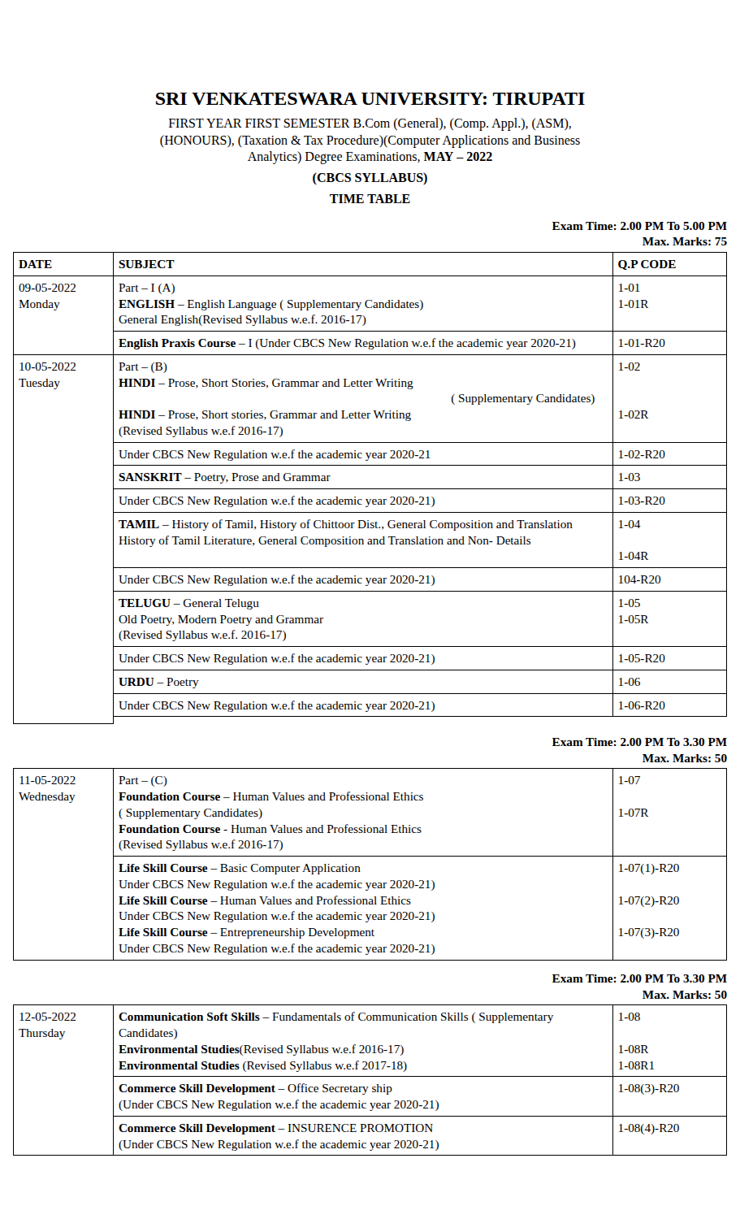SRI VENKATESWARA UNIVERSITY: TIRUPATI
FIRST YEAR FIRST SEMESTER B.Com (General), (Comp. Appl.), (ASM),
(HONOURS), (Taxation & Tax Procedure)(Computer Applications and Business
Analytics) Degree Examinations, MAY – 2022
(CBCS SYLLABUS)
TIME TABLE
Exam Time: 2.00 PM To 5.00 PM
Max. Marks: 75
| DATE | SUBJECT | Q.P CODE |
| --- | --- | --- |
| 09-05-2022 Monday | Part – I (A) ENGLISH – English Language ( Supplementary Candidates) General English(Revised Syllabus w.e.f. 2016-17) | 1-01 1-01R |
| English Praxis Course – I (Under CBCS New Regulation w.e.f the academic year 2020-21) | 1-01-R20 |
| 10-05-2022 Tuesday | Part – (B) HINDI – Prose, Short Stories, Grammar and Letter Writing ( Supplementary Candidates) HINDI – Prose, Short stories, Grammar and Letter Writing (Revised Syllabus w.e.f 2016-17) | 1-02 1-02R |
| Under CBCS New Regulation w.e.f the academic year 2020-21 | 1-02-R20 |
| SANSKRIT – Poetry, Prose and Grammar | 1-03 |
| Under CBCS New Regulation w.e.f the academic year 2020-21) | 1-03-R20 |
| TAMIL – History of Tamil, History of Chittoor Dist., General Composition and Translation History of Tamil Literature, General Composition and Translation and Non- Details | 1-04 1-04R |
| Under CBCS New Regulation w.e.f the academic year 2020-21) | 104-R20 |
| TELUGU – General Telugu Old Poetry, Modern Poetry and Grammar (Revised Syllabus w.e.f. 2016-17) | 1-05 1-05R |
| Under CBCS New Regulation w.e.f the academic year 2020-21) | 1-05-R20 |
| URDU – Poetry | 1-06 |
| Under CBCS New Regulation w.e.f the academic year 2020-21) | 1-06-R20 |
Exam Time: 2.00 PM To 3.30 PM
Max. Marks: 50
| 11-05-2022 Wednesday | Part – (C) Foundation Course – Human Values and Professional Ethics ( Supplementary Candidates) Foundation Course - Human Values and Professional Ethics (Revised Syllabus w.e.f 2016-17) | 1-07 1-07R |
| Life Skill Course – Basic Computer Application Under CBCS New Regulation w.e.f the academic year 2020-21) Life Skill Course – Human Values and Professional Ethics Under CBCS New Regulation w.e.f the academic year 2020-21) Life Skill Course – Entrepreneurship Development Under CBCS New Regulation w.e.f the academic year 2020-21) | 1-07(1)-R20 1-07(2)-R20 1-07(3)-R20 |
Exam Time: 2.00 PM To 3.30 PM
Max. Marks: 50
| 12-05-2022 Thursday | Communication Soft Skills – Fundamentals of Communication Skills ( Supplementary Candidates) Environmental Studies (Revised Syllabus w.e.f 2016-17) Environmental Studies (Revised Syllabus w.e.f 2017-18) | 1-08 1-08R 1-08R1 |
| Commerce Skill Development – Office Secretary ship (Under CBCS New Regulation w.e.f the academic year 2020-21) | 1-08(3)-R20 |
| Commerce Skill Development – INSURENCE PROMOTION (Under CBCS New Regulation w.e.f the academic year 2020-21) | 1-08(4)-R20 |